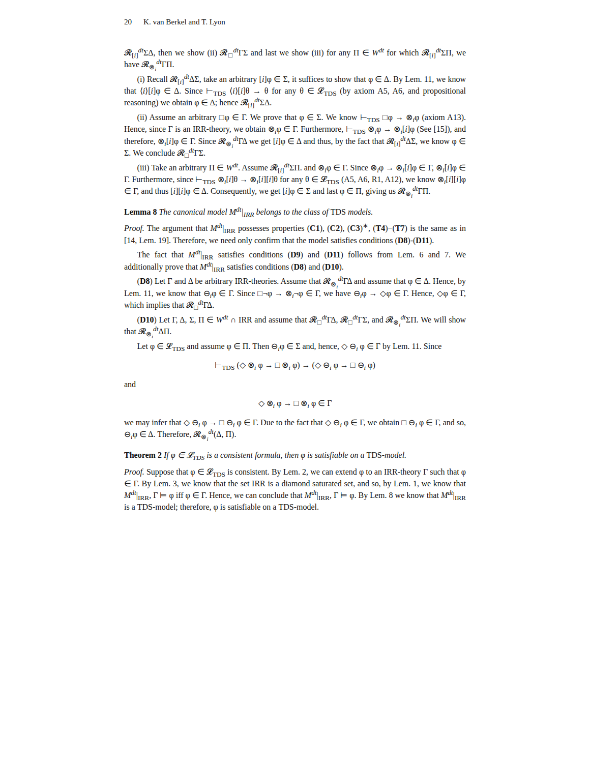20 K. van Berkel and T. Lyon
𝓡[i]dtΣΔ, then we show (ii) 𝓡□dtΓΣ and last we show (iii) for any Π ∈ Wdt for which 𝓡[i]dtΣΠ, we have 𝓡⊗idtΓΠ.
(i) Recall 𝓡[i]dtΔΣ, take an arbitrary [i]φ ∈ Σ, it suffices to show that φ ∈ Δ. By Lem. 11, we know that ⟨i⟩[i]φ ∈ Δ. Since ⊢TDS ⟨i⟩[i]θ → θ for any θ ∈ 𝓛TDS (by axiom A5, A6, and propositional reasoning) we obtain φ ∈ Δ; hence 𝓡[i]dtΣΔ.
(ii) Assume an arbitrary □φ ∈ Γ. We prove that φ ∈ Σ. We know ⊢TDS □φ → ⊗iφ (axiom A13). Hence, since Γ is an IRR-theory, we obtain ⊗iφ ∈ Γ. Furthermore, ⊢TDS ⊗iφ → ⊗i[i]φ (See [15]), and therefore, ⊗i[i]φ ∈ Γ. Since 𝓡⊗idtΓΔ we get [i]φ ∈ Δ and thus, by the fact that 𝓡[i]dtΔΣ, we know φ ∈ Σ. We conclude 𝓡□dtΓΣ.
(iii) Take an arbitrary Π ∈ Wdt. Assume 𝓡[i]dtΣΠ. and ⊗iφ ∈ Γ. Since ⊗iφ → ⊗i[i]φ ∈ Γ, ⊗i[i]φ ∈ Γ. Furthermore, since ⊢TDS ⊗i[i]θ → ⊗i[i][i]θ for any θ ∈ 𝓛TDS (A5, A6, R1, A12), we know ⊗i[i][i]φ ∈ Γ, and thus [i][i]φ ∈ Δ. Consequently, we get [i]φ ∈ Σ and last φ ∈ Π, giving us 𝓡⊗idtΓΠ.
Lemma 8 The canonical model Mdt|IRR belongs to the class of TDS models.
Proof. The argument that Mdt|IRR possesses properties (C1), (C2), (C3)∗, (T4)−(T7) is the same as in [14, Lem. 19]. Therefore, we need only confirm that the model satisfies conditions (D8)-(D11).
The fact that Mdt|IRR satisfies conditions (D9) and (D11) follows from Lem. 6 and 7. We additionally prove that Mdt|IRR satisfies conditions (D8) and (D10).
(D8) Let Γ and Δ be arbitrary IRR-theories. Assume that 𝓡⊗idtΓΔ and assume that φ ∈ Δ. Hence, by Lem. 11, we know that ⊖iφ ∈ Γ. Since □¬φ → ⊗i¬φ ∈ Γ, we have ⊖iφ → ◇φ ∈ Γ. Hence, ◇φ ∈ Γ, which implies that 𝓡□dtΓΔ.
(D10) Let Γ, Δ, Σ, Π ∈ Wdt ∩ IRR and assume that 𝓡□dtΓΔ, 𝓡□dtΓΣ, and 𝓡⊗idtΣΠ. We will show that 𝓡⊗idtΔΠ.
Let φ ∈ 𝓛TDS and assume φ ∈ Π. Then ⊖iφ ∈ Σ and, hence, ◇ ⊖i φ ∈ Γ by Lem. 11. Since
⊢TDS (◇ ⊗i φ → □ ⊗i φ) → (◇ ⊖i φ → □ ⊖i φ)
and
◇ ⊗i φ → □ ⊗i φ ∈ Γ
we may infer that ◇ ⊖i φ → □ ⊖i φ ∈ Γ. Due to the fact that ◇ ⊖i φ ∈ Γ, we obtain □ ⊖i φ ∈ Γ, and so, ⊖iφ ∈ Δ. Therefore, 𝓡⊗idt(Δ, Π).
Theorem 2 If φ ∈ 𝓛TDS is a consistent formula, then φ is satisfiable on a TDS-model.
Proof. Suppose that φ ∈ 𝓛TDS is consistent. By Lem. 2, we can extend φ to an IRR-theory Γ such that φ ∈ Γ. By Lem. 3, we know that the set IRR is a diamond saturated set, and so, by Lem. 1, we know that Mdt|IRR, Γ ⊨ φ iff φ ∈ Γ. Hence, we can conclude that Mdt|IRR, Γ ⊨ φ. By Lem. 8 we know that Mdt|IRR is a TDS-model; therefore, φ is satisfiable on a TDS-model.